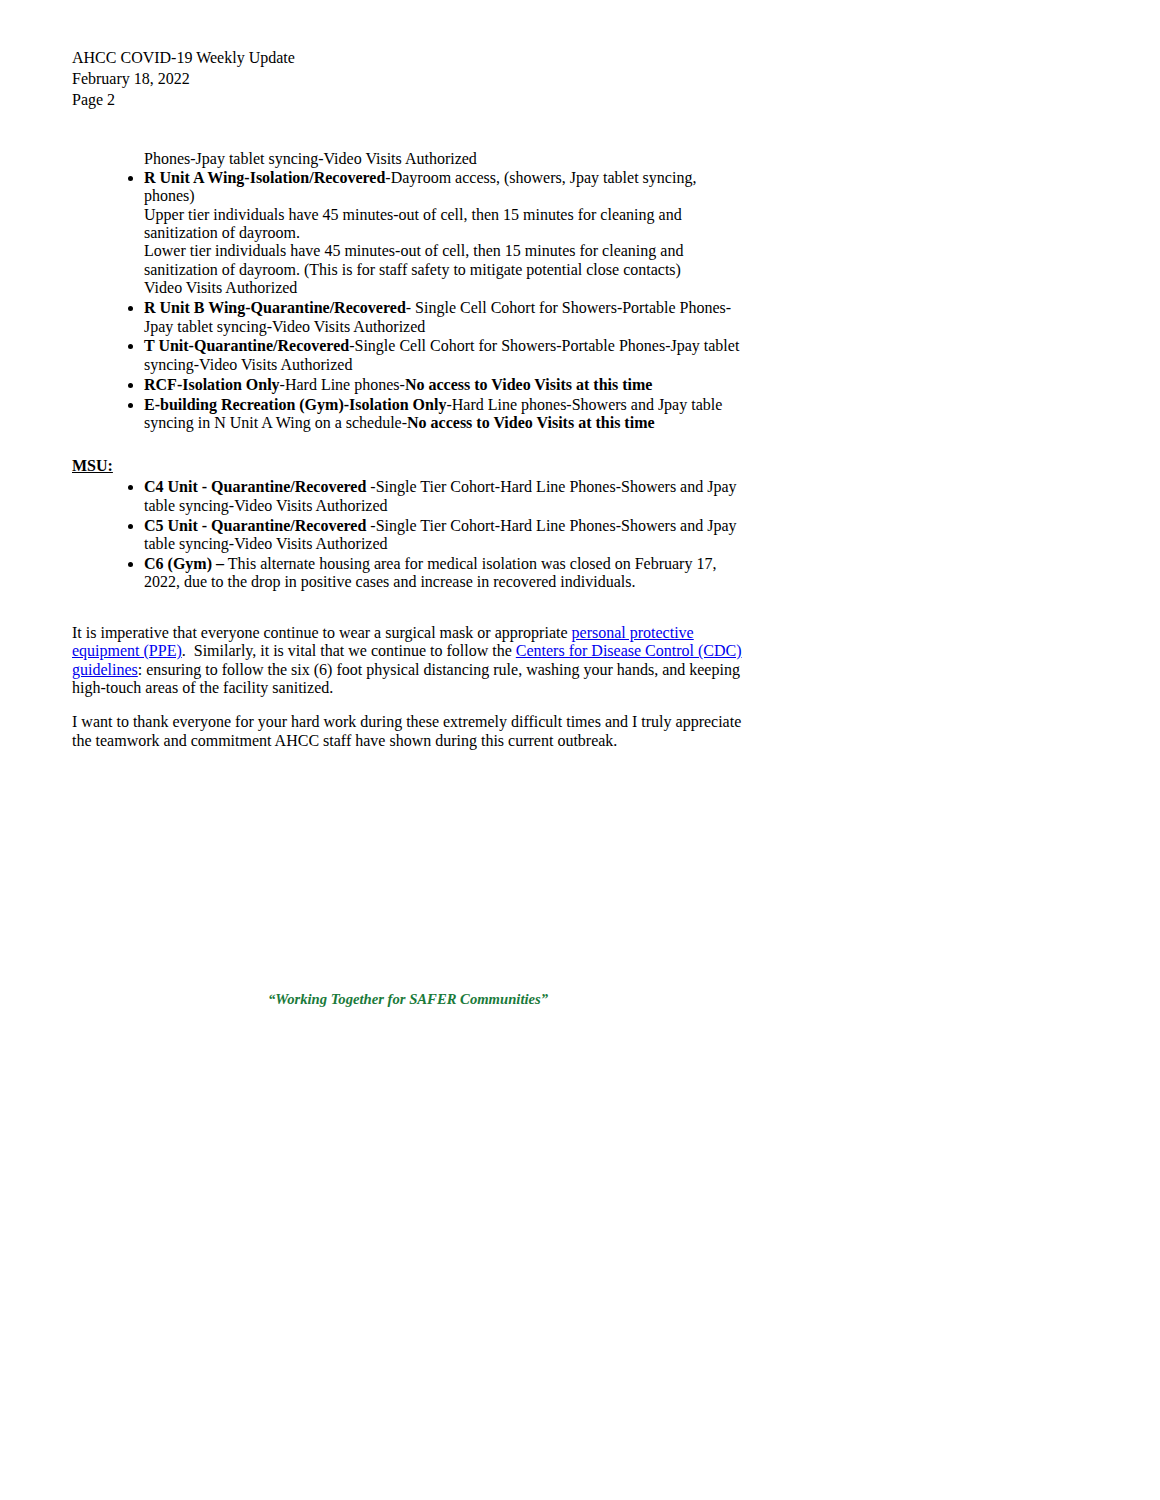AHCC COVID-19 Weekly Update
February 18, 2022
Page 2
Phones-Jpay tablet syncing-Video Visits Authorized
R Unit A Wing-Isolation/Recovered-Dayroom access, (showers, Jpay tablet syncing, phones)
Upper tier individuals have 45 minutes-out of cell, then 15 minutes for cleaning and sanitization of dayroom.
Lower tier individuals have 45 minutes-out of cell, then 15 minutes for cleaning and sanitization of dayroom. (This is for staff safety to mitigate potential close contacts)
Video Visits Authorized
R Unit B Wing-Quarantine/Recovered- Single Cell Cohort for Showers-Portable Phones-Jpay tablet syncing-Video Visits Authorized
T Unit-Quarantine/Recovered-Single Cell Cohort for Showers-Portable Phones-Jpay tablet syncing-Video Visits Authorized
RCF-Isolation Only-Hard Line phones-No access to Video Visits at this time
E-building Recreation (Gym)-Isolation Only-Hard Line phones-Showers and Jpay table syncing in N Unit A Wing on a schedule-No access to Video Visits at this time
MSU:
C4 Unit - Quarantine/Recovered -Single Tier Cohort-Hard Line Phones-Showers and Jpay table syncing-Video Visits Authorized
C5 Unit - Quarantine/Recovered -Single Tier Cohort-Hard Line Phones-Showers and Jpay table syncing-Video Visits Authorized
C6 (Gym) – This alternate housing area for medical isolation was closed on February 17, 2022, due to the drop in positive cases and increase in recovered individuals.
It is imperative that everyone continue to wear a surgical mask or appropriate personal protective equipment (PPE). Similarly, it is vital that we continue to follow the Centers for Disease Control (CDC) guidelines: ensuring to follow the six (6) foot physical distancing rule, washing your hands, and keeping high-touch areas of the facility sanitized.
I want to thank everyone for your hard work during these extremely difficult times and I truly appreciate the teamwork and commitment AHCC staff have shown during this current outbreak.
“Working Together for SAFER Communities”